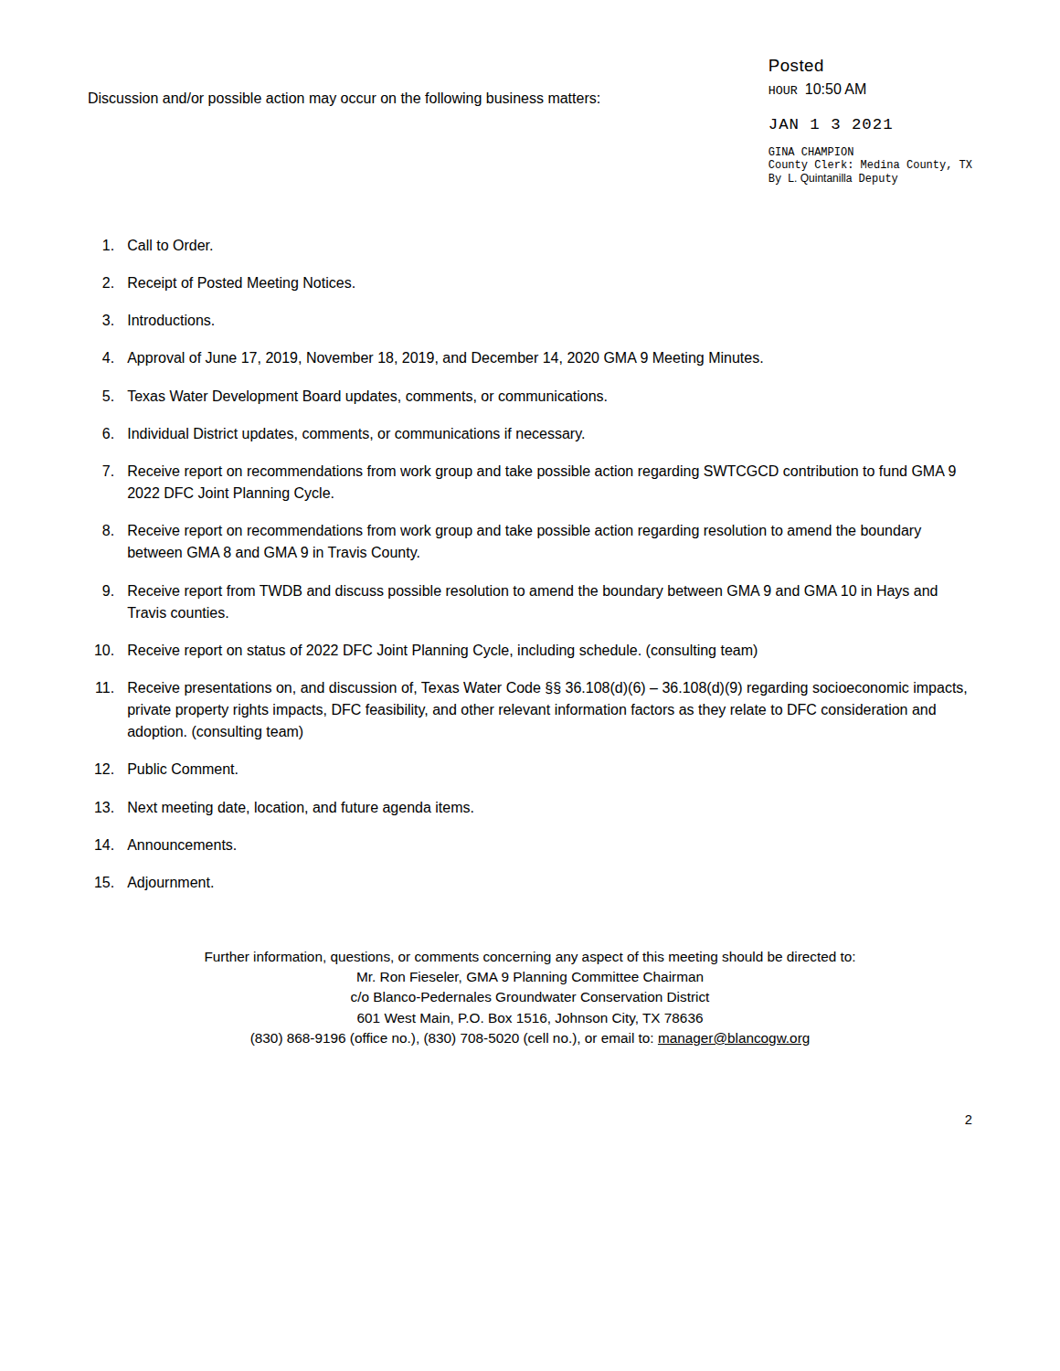Posted
HOUR 10:50 AM
JAN 1 3 2021
GINA CHAMPION
County Clerk: Medina County, TX
By L. Quintanilla Deputy
Discussion and/or possible action may occur on the following business matters:
Call to Order.
Receipt of Posted Meeting Notices.
Introductions.
Approval of June 17, 2019, November 18, 2019, and December 14, 2020 GMA 9 Meeting Minutes.
Texas Water Development Board updates, comments, or communications.
Individual District updates, comments, or communications if necessary.
Receive report on recommendations from work group and take possible action regarding SWTCGCD contribution to fund GMA 9 2022 DFC Joint Planning Cycle.
Receive report on recommendations from work group and take possible action regarding resolution to amend the boundary between GMA 8 and GMA 9 in Travis County.
Receive report from TWDB and discuss possible resolution to amend the boundary between GMA 9 and GMA 10 in Hays and Travis counties.
Receive report on status of 2022 DFC Joint Planning Cycle, including schedule. (consulting team)
Receive presentations on, and discussion of, Texas Water Code §§ 36.108(d)(6) – 36.108(d)(9) regarding socioeconomic impacts, private property rights impacts, DFC feasibility, and other relevant information factors as they relate to DFC consideration and adoption. (consulting team)
Public Comment.
Next meeting date, location, and future agenda items.
Announcements.
Adjournment.
Further information, questions, or comments concerning any aspect of this meeting should be directed to:
Mr. Ron Fieseler, GMA 9 Planning Committee Chairman
c/o Blanco-Pedernales Groundwater Conservation District
601 West Main, P.O. Box 1516, Johnson City, TX 78636
(830) 868-9196 (office no.), (830) 708-5020 (cell no.), or email to: manager@blancogw.org
2